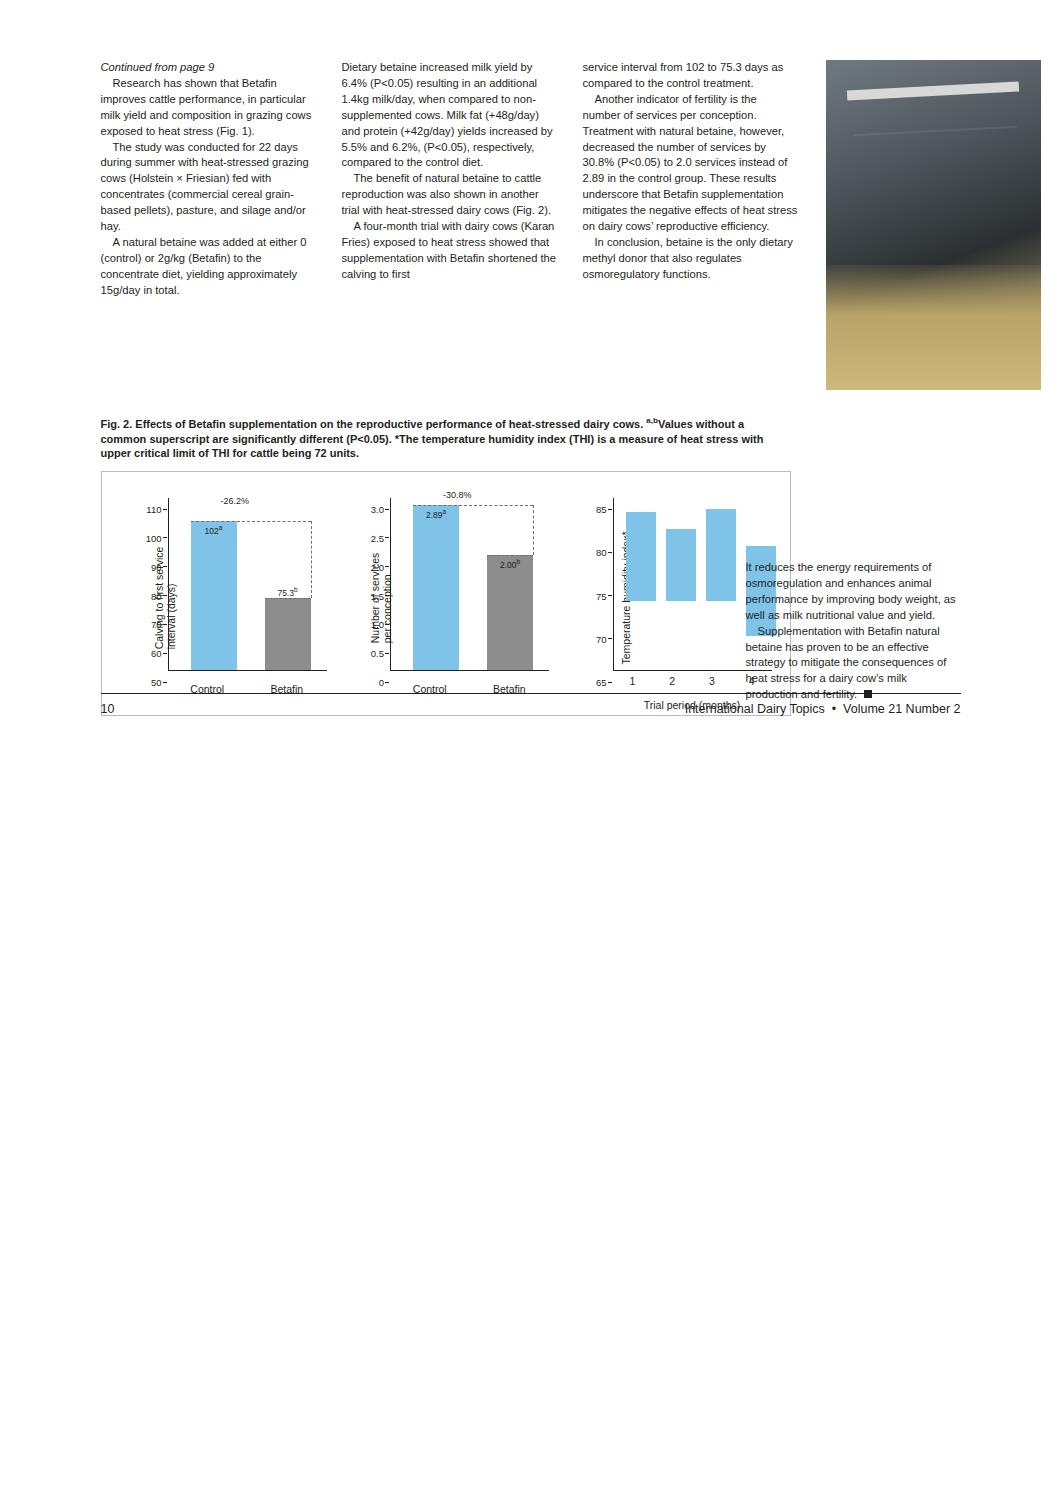Continued from page 9
Research has shown that Betafin improves cattle performance, in particular milk yield and composition in grazing cows exposed to heat stress (Fig. 1).
The study was conducted for 22 days during summer with heat-stressed grazing cows (Holstein × Friesian) fed with concentrates (commercial cereal grain-based pellets), pasture, and silage and/or hay.
A natural betaine was added at either 0 (control) or 2g/kg (Betafin) to the concentrate diet, yielding approximately 15g/day in total.
Dietary betaine increased milk yield by 6.4% (P<0.05) resulting in an additional 1.4kg milk/day, when compared to non-supplemented cows. Milk fat (+48g/day) and protein (+42g/day) yields increased by 5.5% and 6.2%, (P<0.05), respectively, compared to the control diet.
The benefit of natural betaine to cattle reproduction was also shown in another trial with heat-stressed dairy cows (Fig. 2).
A four-month trial with dairy cows (Karan Fries) exposed to heat stress showed that supplementation with Betafin shortened the calving to first
service interval from 102 to 75.3 days as compared to the control treatment.
Another indicator of fertility is the number of services per conception. Treatment with natural betaine, however, decreased the number of services by 30.8% (P<0.05) to 2.0 services instead of 2.89 in the control group. These results underscore that Betafin supplementation mitigates the negative effects of heat stress on dairy cows’ reproductive efficiency.
In conclusion, betaine is the only dietary methyl donor that also regulates osmoregulatory functions.
Fig. 2. Effects of Betafin supplementation on the reproductive performance of heat-stressed dairy cows. a,bValues without a common superscript are significantly different (P<0.05). *The temperature humidity index (THI) is a measure of heat stress with upper critical limit of THI for cattle being 72 units.
Calving to first service
interval (days)
110
100
90
80
70
60
50
102a
75.3b
-26.2%
Control Betafin
Number of services
per conception
3.0
2.5
2.0
1.5
1.0
0.5
0
2.89a
2.00b
-30.8%
Control Betafin
Temperature humidity index*
85
80
75
70
65
1234
Trial period (months)
It reduces the energy requirements of osmoregulation and enhances animal performance by improving body weight, as well as milk nutritional value and yield.
Supplementation with Betafin natural betaine has proven to be an effective strategy to mitigate the consequences of heat stress for a dairy cow’s milk production and fertility.
10
International Dairy Topics • Volume 21 Number 2